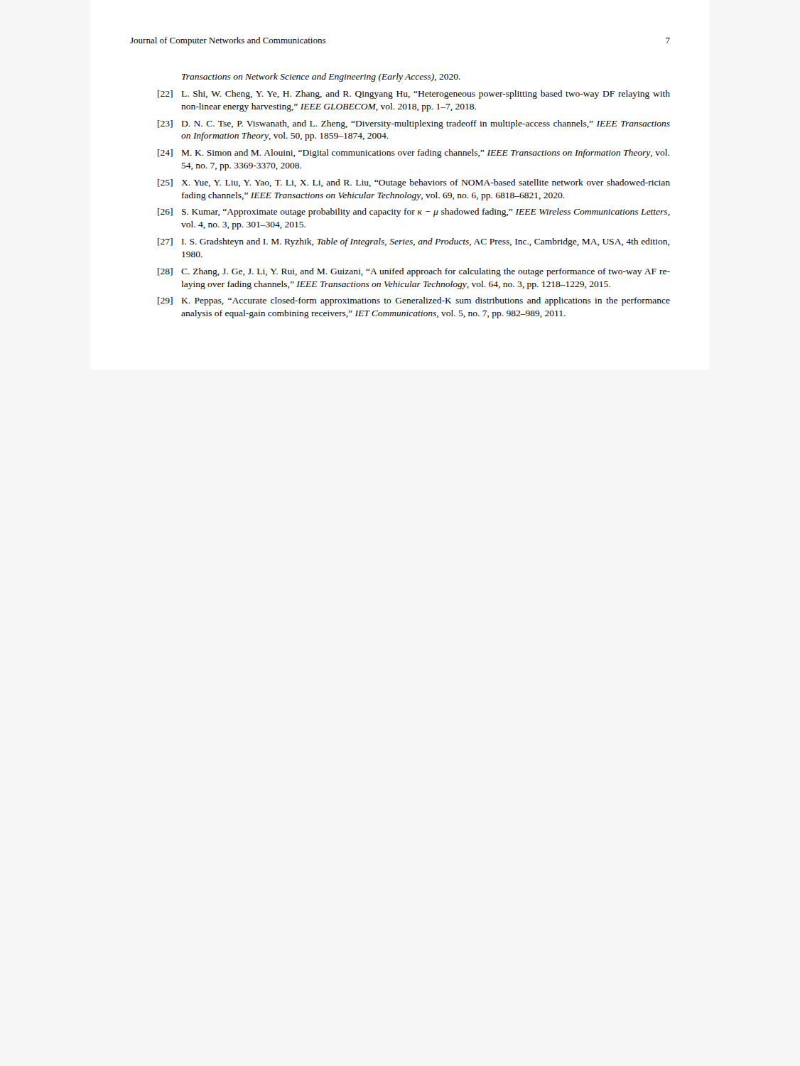Journal of Computer Networks and Communications 7
Transactions on Network Science and Engineering (Early Access), 2020.
[22] L. Shi, W. Cheng, Y. Ye, H. Zhang, and R. Qingyang Hu, “Heterogeneous power-splitting based two-way DF relaying with non-linear energy harvesting,” IEEE GLOBECOM, vol. 2018, pp. 1–7, 2018.
[23] D. N. C. Tse, P. Viswanath, and L. Zheng, “Diversity-multiplexing tradeoff in multiple-access channels,” IEEE Transactions on Information Theory, vol. 50, pp. 1859–1874, 2004.
[24] M. K. Simon and M. Alouini, “Digital communications over fading channels,” IEEE Transactions on Information Theory, vol. 54, no. 7, pp. 3369-3370, 2008.
[25] X. Yue, Y. Liu, Y. Yao, T. Li, X. Li, and R. Liu, “Outage behaviors of NOMA-based satellite network over shadowed-rician fading channels,” IEEE Transactions on Vehicular Technology, vol. 69, no. 6, pp. 6818–6821, 2020.
[26] S. Kumar, “Approximate outage probability and capacity for κ − μ shadowed fading,” IEEE Wireless Communications Letters, vol. 4, no. 3, pp. 301–304, 2015.
[27] I. S. Gradshteyn and I. M. Ryzhik, Table of Integrals, Series, and Products, AC Press, Inc., Cambridge, MA, USA, 4th edition, 1980.
[28] C. Zhang, J. Ge, J. Li, Y. Rui, and M. Guizani, “A unifed approach for calculating the outage performance of two-way AF relaying over fading channels,” IEEE Transactions on Vehicular Technology, vol. 64, no. 3, pp. 1218–1229, 2015.
[29] K. Peppas, “Accurate closed-form approximations to Generalized-K sum distributions and applications in the performance analysis of equal-gain combining receivers,” IET Communications, vol. 5, no. 7, pp. 982–989, 2011.